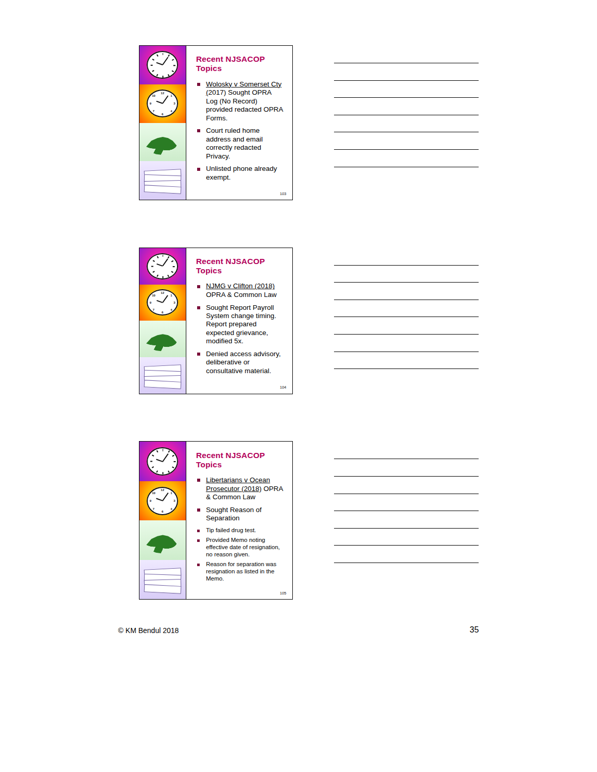1213467910
Recent NJSACOP Topics
Wolosky v Somerset Cty (2017) Sought OPRA Log (No Record) provided redacted OPRA Forms.
Court ruled home address and email correctly redacted Privacy.
Unlisted phone already exempt.
103
1213467910
Recent NJSACOP Topics
NJMG v Clifton (2018) OPRA & Common Law
Sought Report Payroll System change timing. Report prepared expected grievance, modified 5x.
Denied access advisory, deliberative or consultative material.
104
1213467910
Recent NJSACOP Topics
Libertarians v Ocean Prosecutor (2018) OPRA & Common Law
Sought Reason of Separation
Tip failed drug test.
Provided Memo noting effective date of resignation, no reason given.
Reason for separation was resignation as listed in the Memo.
105
© KM Bendul 2018
35